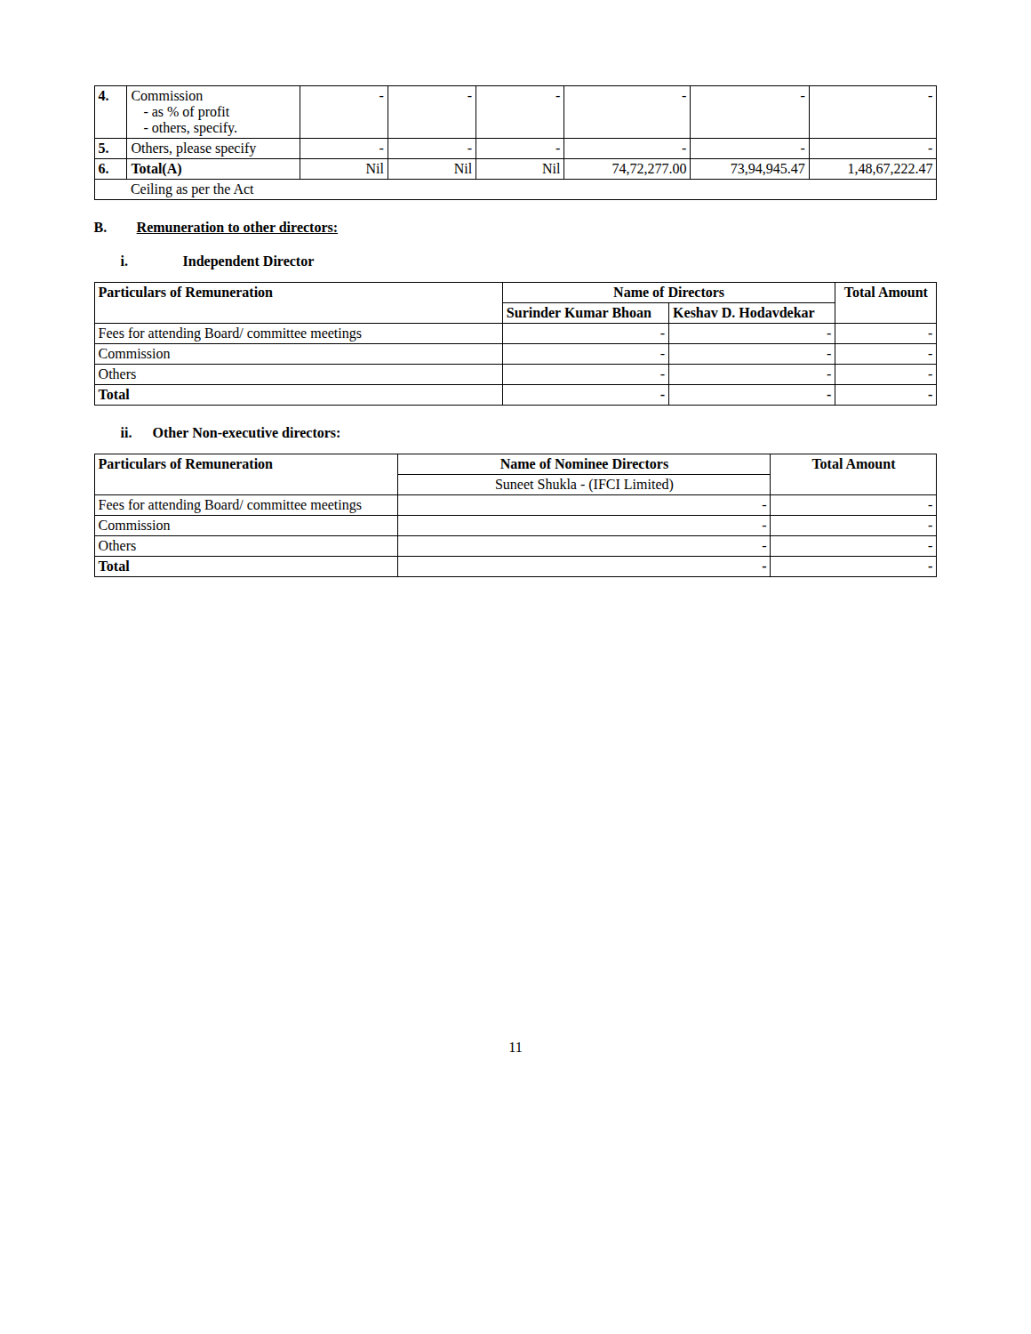| 4. | Commission as % of profit others, specify. | - | - | - | - | - | - |
| 5. | Others, please specify | - | - | - | - | - | - |
| 6. | Total(A) | Nil | Nil | Nil | 74,72,277.00 | 73,94,945.47 | 1,48,67,222.47 |
| | Ceiling as per the Act |
B.
Remuneration to other directors:
i.
Independent Director
| Particulars of Remuneration | Name of Directors | Total Amount |
| Surinder Kumar Bhoan | Keshav D. Hodavdekar |
| Fees for attending Board/ committee meetings | - | - | - |
| Commission | - | - | - |
| Others | - | - | - |
| Total | - | - | - |
ii.
Other Non-executive directors:
| Particulars of Remuneration | Name of Nominee Directors | Total Amount |
| Suneet Shukla - (IFCI Limited) |
| Fees for attending Board/ committee meetings | - | - |
| Commission | - | - |
| Others | - | - |
| Total | - | - |
11